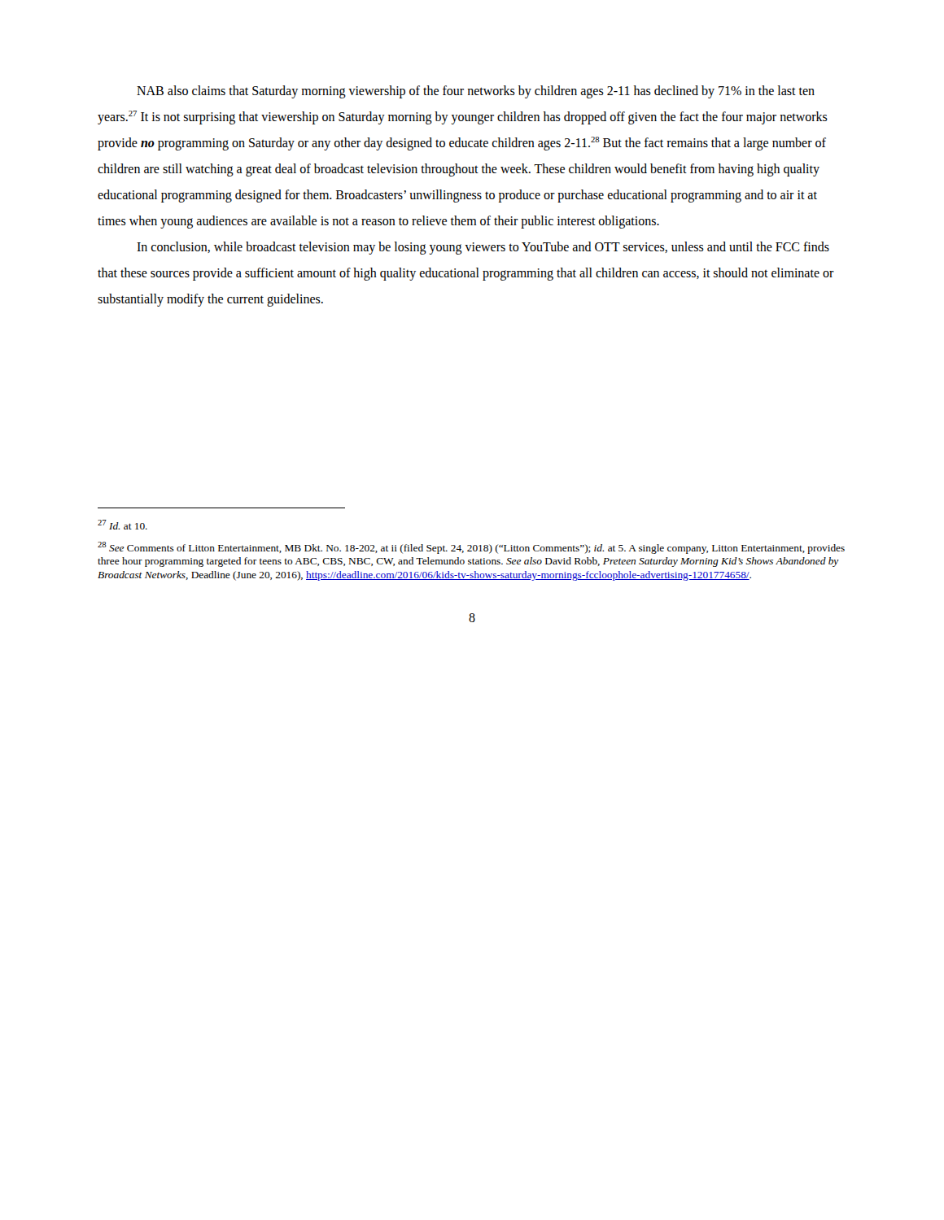NAB also claims that Saturday morning viewership of the four networks by children ages 2-11 has declined by 71% in the last ten years.27 It is not surprising that viewership on Saturday morning by younger children has dropped off given the fact the four major networks provide no programming on Saturday or any other day designed to educate children ages 2-11.28 But the fact remains that a large number of children are still watching a great deal of broadcast television throughout the week. These children would benefit from having high quality educational programming designed for them. Broadcasters’ unwillingness to produce or purchase educational programming and to air it at times when young audiences are available is not a reason to relieve them of their public interest obligations.
In conclusion, while broadcast television may be losing young viewers to YouTube and OTT services, unless and until the FCC finds that these sources provide a sufficient amount of high quality educational programming that all children can access, it should not eliminate or substantially modify the current guidelines.
27 Id. at 10.
28 See Comments of Litton Entertainment, MB Dkt. No. 18-202, at ii (filed Sept. 24, 2018) (“Litton Comments”); id. at 5. A single company, Litton Entertainment, provides three hour programming targeted for teens to ABC, CBS, NBC, CW, and Telemundo stations. See also David Robb, Preteen Saturday Morning Kid’s Shows Abandoned by Broadcast Networks, Deadline (June 20, 2016), https://deadline.com/2016/06/kids-tv-shows-saturday-mornings-fccloophole-advertising-1201774658/.
8